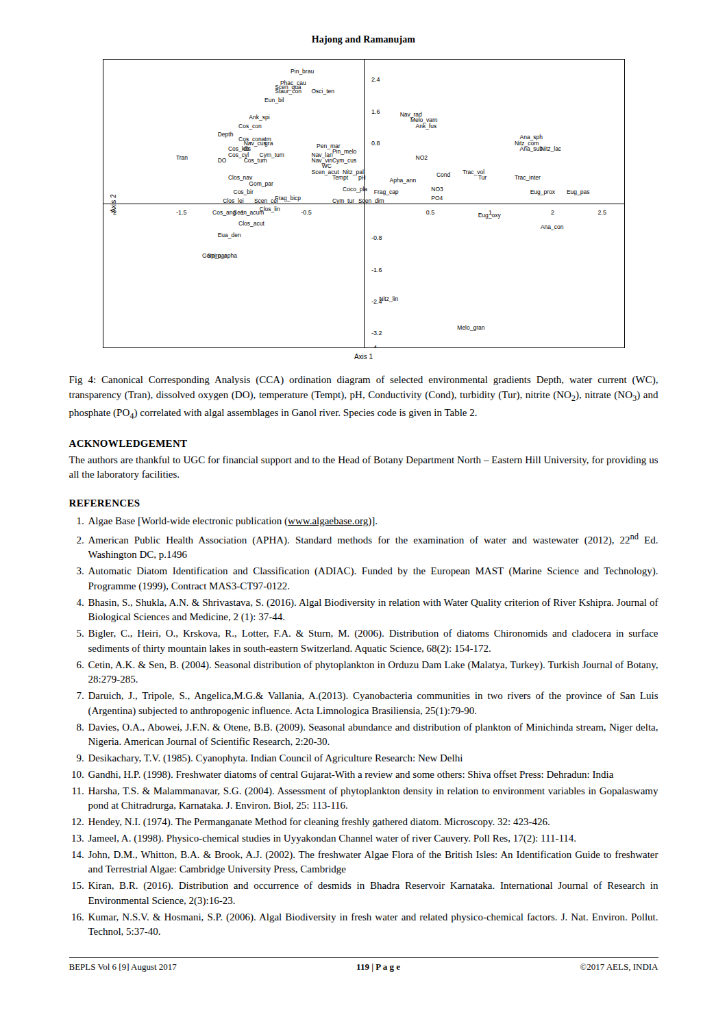Hajong and Ramanujam
Axis 2
2.4
1.6
0.8
-0.8
-1.6
-2.4
-3.2
-4
-2
-1.5
-1
-0.5
0.5
1
2
2.5
Pin_brau
Phac_cau
Scen_qua
Staur_con
Osci_ten
Eun_bil
Ank_spi
Cos_con
Depth
Cos_conatm
Nav_cus
gra
Cos_klb
cis
Cos_cyl
Cym_tum
DO
Cos_tum
Tran
Clos_nav
Gom_par
Cos_bir
Clos_lei
Scen_cel
Frag_bicp
Cos_ang
Scen_acum
Clos_lin
Clos_acut
Eua_den
Gom_par
Spiro_apha
Pen_mar
Nav_lan
Pin_melo
Nav_viri
Cym_cus
WC
Scen_acut
Nitz_pal
Tempt
pH
Coco_pla
Frag_cap
Cym_tur
Scen_dim
Nav_rad
Melo_varn
Ank_fus
NO2
Apha_ann
NO3
PO4
Cond
Trac_vol
Tur
Trac_inter
Ana_sph
Nitz_com
Ana_sub
Nitz_lac
Eug_prox
Eug_pas
Eug_oxy
Ana_con
Nitz_lin
Melo_gran
Axis 1
Fig 4: Canonical Corresponding Analysis (CCA) ordination diagram of selected environmental gradients Depth, water current (WC), transparency (Tran), dissolved oxygen (DO), temperature (Tempt), pH, Conductivity (Cond), turbidity (Tur), nitrite (NO2), nitrate (NO3) and phosphate (PO4) correlated with algal assemblages in Ganol river. Species code is given in Table 2.
ACKNOWLEDGEMENT
The authors are thankful to UGC for financial support and to the Head of Botany Department North – Eastern Hill University, for providing us all the laboratory facilities.
REFERENCES
Algae Base [World-wide electronic publication (www.algaebase.org)].
American Public Health Association (APHA). Standard methods for the examination of water and wastewater (2012), 22nd Ed. Washington DC, p.1496
Automatic Diatom Identification and Classification (ADIAC). Funded by the European MAST (Marine Science and Technology). Programme (1999), Contract MAS3-CT97-0122.
Bhasin, S., Shukla, A.N. & Shrivastava, S. (2016). Algal Biodiversity in relation with Water Quality criterion of River Kshipra. Journal of Biological Sciences and Medicine, 2 (1): 37-44.
Bigler, C., Heiri, O., Krskova, R., Lotter, F.A. & Sturn, M. (2006). Distribution of diatoms Chironomids and cladocera in surface sediments of thirty mountain lakes in south-eastern Switzerland. Aquatic Science, 68(2): 154-172.
Cetin, A.K. & Sen, B. (2004). Seasonal distribution of phytoplankton in Orduzu Dam Lake (Malatya, Turkey). Turkish Journal of Botany, 28:279-285.
Daruich, J., Tripole, S., Angelica,M.G.& Vallania, A.(2013). Cyanobacteria communities in two rivers of the province of San Luis (Argentina) subjected to anthropogenic influence. Acta Limnologica Brasiliensia, 25(1):79-90.
Davies, O.A., Abowei, J.F.N. & Otene, B.B. (2009). Seasonal abundance and distribution of plankton of Minichinda stream, Niger delta, Nigeria. American Journal of Scientific Research, 2:20-30.
Desikachary, T.V. (1985). Cyanophyta. Indian Council of Agriculture Research: New Delhi
Gandhi, H.P. (1998). Freshwater diatoms of central Gujarat-With a review and some others: Shiva offset Press: Dehradun: India
Harsha, T.S. & Malammanavar, S.G. (2004). Assessment of phytoplankton density in relation to environment variables in Gopalaswamy pond at Chitradrurga, Karnataka. J. Environ. Biol, 25: 113-116.
Hendey, N.I. (1974). The Permanganate Method for cleaning freshly gathered diatom. Microscopy. 32: 423-426.
Jameel, A. (1998). Physico-chemical studies in Uyyakondan Channel water of river Cauvery. Poll Res, 17(2): 111-114.
John, D.M., Whitton, B.A. & Brook, A.J. (2002). The freshwater Algae Flora of the British Isles: An Identification Guide to freshwater and Terrestrial Algae: Cambridge University Press, Cambridge
Kiran, B.R. (2016). Distribution and occurrence of desmids in Bhadra Reservoir Karnataka. International Journal of Research in Environmental Science, 2(3):16-23.
Kumar, N.S.V. & Hosmani, S.P. (2006). Algal Biodiversity in fresh water and related physico-chemical factors. J. Nat. Environ. Pollut. Technol, 5:37-40.
BEPLS Vol 6 [9] August 2017 119 | P a g e ©2017 AELS, INDIA